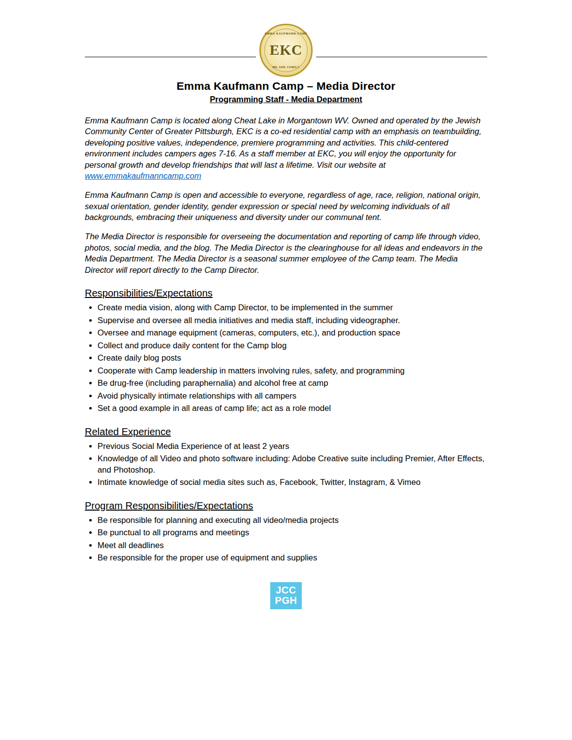Emma Kaufmann Camp
EKC
We Are Family
Emma Kaufmann Camp – Media Director
Programming Staff - Media Department
Emma Kaufmann Camp is located along Cheat Lake in Morgantown WV. Owned and operated by the Jewish Community Center of Greater Pittsburgh, EKC is a co-ed residential camp with an emphasis on teambuilding, developing positive values, independence, premiere programming and activities. This child-centered environment includes campers ages 7-16. As a staff member at EKC, you will enjoy the opportunity for personal growth and develop friendships that will last a lifetime. Visit our website at www.emmakaufmanncamp.com
Emma Kaufmann Camp is open and accessible to everyone, regardless of age, race, religion, national origin, sexual orientation, gender identity, gender expression or special need by welcoming individuals of all backgrounds, embracing their uniqueness and diversity under our communal tent.
The Media Director is responsible for overseeing the documentation and reporting of camp life through video, photos, social media, and the blog. The Media Director is the clearinghouse for all ideas and endeavors in the Media Department. The Media Director is a seasonal summer employee of the Camp team. The Media Director will report directly to the Camp Director.
Responsibilities/Expectations
Create media vision, along with Camp Director, to be implemented in the summer
Supervise and oversee all media initiatives and media staff, including videographer.
Oversee and manage equipment (cameras, computers, etc.), and production space
Collect and produce daily content for the Camp blog
Create daily blog posts
Cooperate with Camp leadership in matters involving rules, safety, and programming
Be drug-free (including paraphernalia) and alcohol free at camp
Avoid physically intimate relationships with all campers
Set a good example in all areas of camp life; act as a role model
Related Experience
Previous Social Media Experience of at least 2 years
Knowledge of all Video and photo software including: Adobe Creative suite including Premier, After Effects, and Photoshop.
Intimate knowledge of social media sites such as, Facebook, Twitter, Instagram, & Vimeo
Program Responsibilities/Expectations
Be responsible for planning and executing all video/media projects
Be punctual to all programs and meetings
Meet all deadlines
Be responsible for the proper use of equipment and supplies
JCC PGH